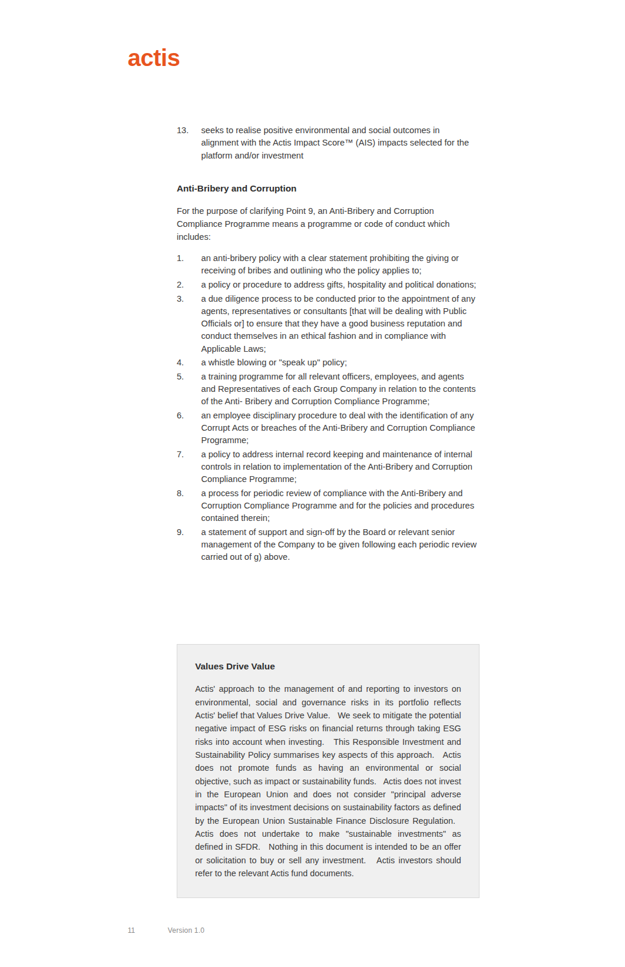actis
seeks to realise positive environmental and social outcomes in alignment with the Actis Impact Score™ (AIS) impacts selected for the platform and/or investment
Anti-Bribery and Corruption
For the purpose of clarifying Point 9, an Anti-Bribery and Corruption Compliance Programme means a programme or code of conduct which includes:
an anti-bribery policy with a clear statement prohibiting the giving or receiving of bribes and outlining who the policy applies to;
a policy or procedure to address gifts, hospitality and political donations;
a due diligence process to be conducted prior to the appointment of any agents, representatives or consultants [that will be dealing with Public Officials or] to ensure that they have a good business reputation and conduct themselves in an ethical fashion and in compliance with Applicable Laws;
a whistle blowing or "speak up" policy;
a training programme for all relevant officers, employees, and agents and Representatives of each Group Company in relation to the contents of the Anti- Bribery and Corruption Compliance Programme;
an employee disciplinary procedure to deal with the identification of any Corrupt Acts or breaches of the Anti-Bribery and Corruption Compliance Programme;
a policy to address internal record keeping and maintenance of internal controls in relation to implementation of the Anti-Bribery and Corruption Compliance Programme;
a process for periodic review of compliance with the Anti-Bribery and Corruption Compliance Programme and for the policies and procedures contained therein;
a statement of support and sign-off by the Board or relevant senior management of the Company to be given following each periodic review carried out of g) above.
Values Drive Value
Actis' approach to the management of and reporting to investors on environmental, social and governance risks in its portfolio reflects Actis' belief that Values Drive Value. We seek to mitigate the potential negative impact of ESG risks on financial returns through taking ESG risks into account when investing. This Responsible Investment and Sustainability Policy summarises key aspects of this approach. Actis does not promote funds as having an environmental or social objective, such as impact or sustainability funds. Actis does not invest in the European Union and does not consider "principal adverse impacts" of its investment decisions on sustainability factors as defined by the European Union Sustainable Finance Disclosure Regulation. Actis does not undertake to make "sustainable investments" as defined in SFDR. Nothing in this document is intended to be an offer or solicitation to buy or sell any investment. Actis investors should refer to the relevant Actis fund documents.
11 Version 1.0